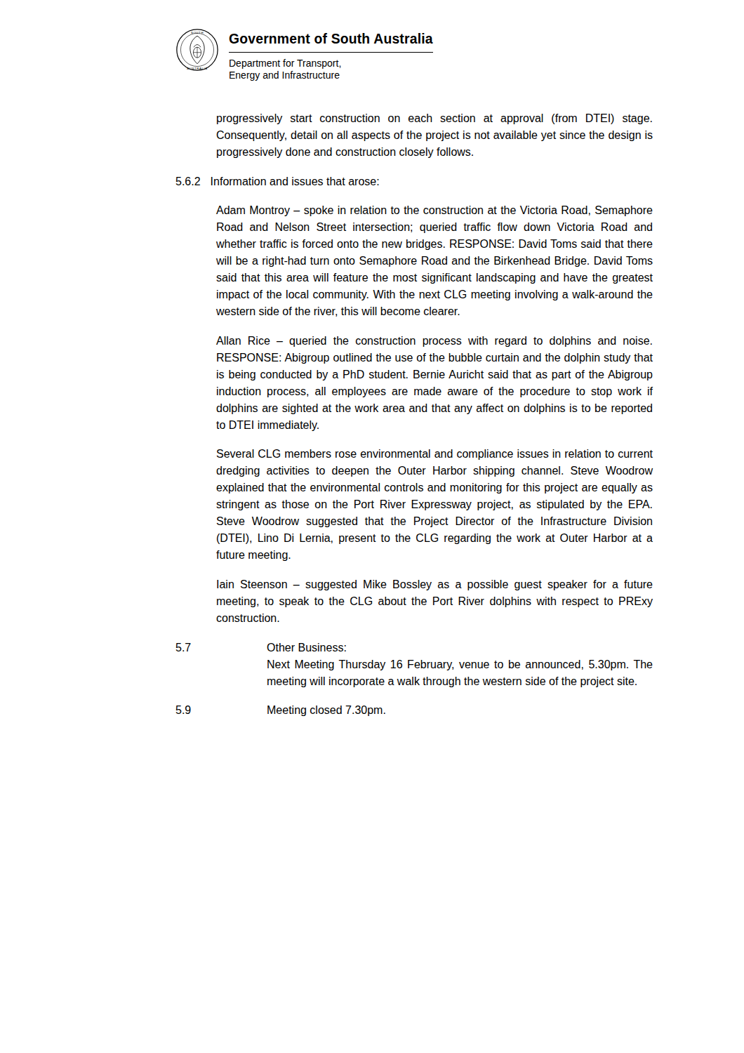SOUTH AUSTRALIA
Government of South Australia
Department for Transport,
Energy and Infrastructure
progressively start construction on each section at approval (from DTEI) stage. Consequently, detail on all aspects of the project is not available yet since the design is progressively done and construction closely follows.
5.6.2 Information and issues that arose:
Adam Montroy – spoke in relation to the construction at the Victoria Road, Semaphore Road and Nelson Street intersection; queried traffic flow down Victoria Road and whether traffic is forced onto the new bridges. RESPONSE: David Toms said that there will be a right-had turn onto Semaphore Road and the Birkenhead Bridge. David Toms said that this area will feature the most significant landscaping and have the greatest impact of the local community. With the next CLG meeting involving a walk-around the western side of the river, this will become clearer.
Allan Rice – queried the construction process with regard to dolphins and noise. RESPONSE: Abigroup outlined the use of the bubble curtain and the dolphin study that is being conducted by a PhD student. Bernie Auricht said that as part of the Abigroup induction process, all employees are made aware of the procedure to stop work if dolphins are sighted at the work area and that any affect on dolphins is to be reported to DTEI immediately.
Several CLG members rose environmental and compliance issues in relation to current dredging activities to deepen the Outer Harbor shipping channel. Steve Woodrow explained that the environmental controls and monitoring for this project are equally as stringent as those on the Port River Expressway project, as stipulated by the EPA. Steve Woodrow suggested that the Project Director of the Infrastructure Division (DTEI), Lino Di Lernia, present to the CLG regarding the work at Outer Harbor at a future meeting.
Iain Steenson – suggested Mike Bossley as a possible guest speaker for a future meeting, to speak to the CLG about the Port River dolphins with respect to PRExy construction.
5.7
Other Business:
Next Meeting Thursday 16 February, venue to be announced, 5.30pm. The meeting will incorporate a walk through the western side of the project site.
5.9
Meeting closed 7.30pm.